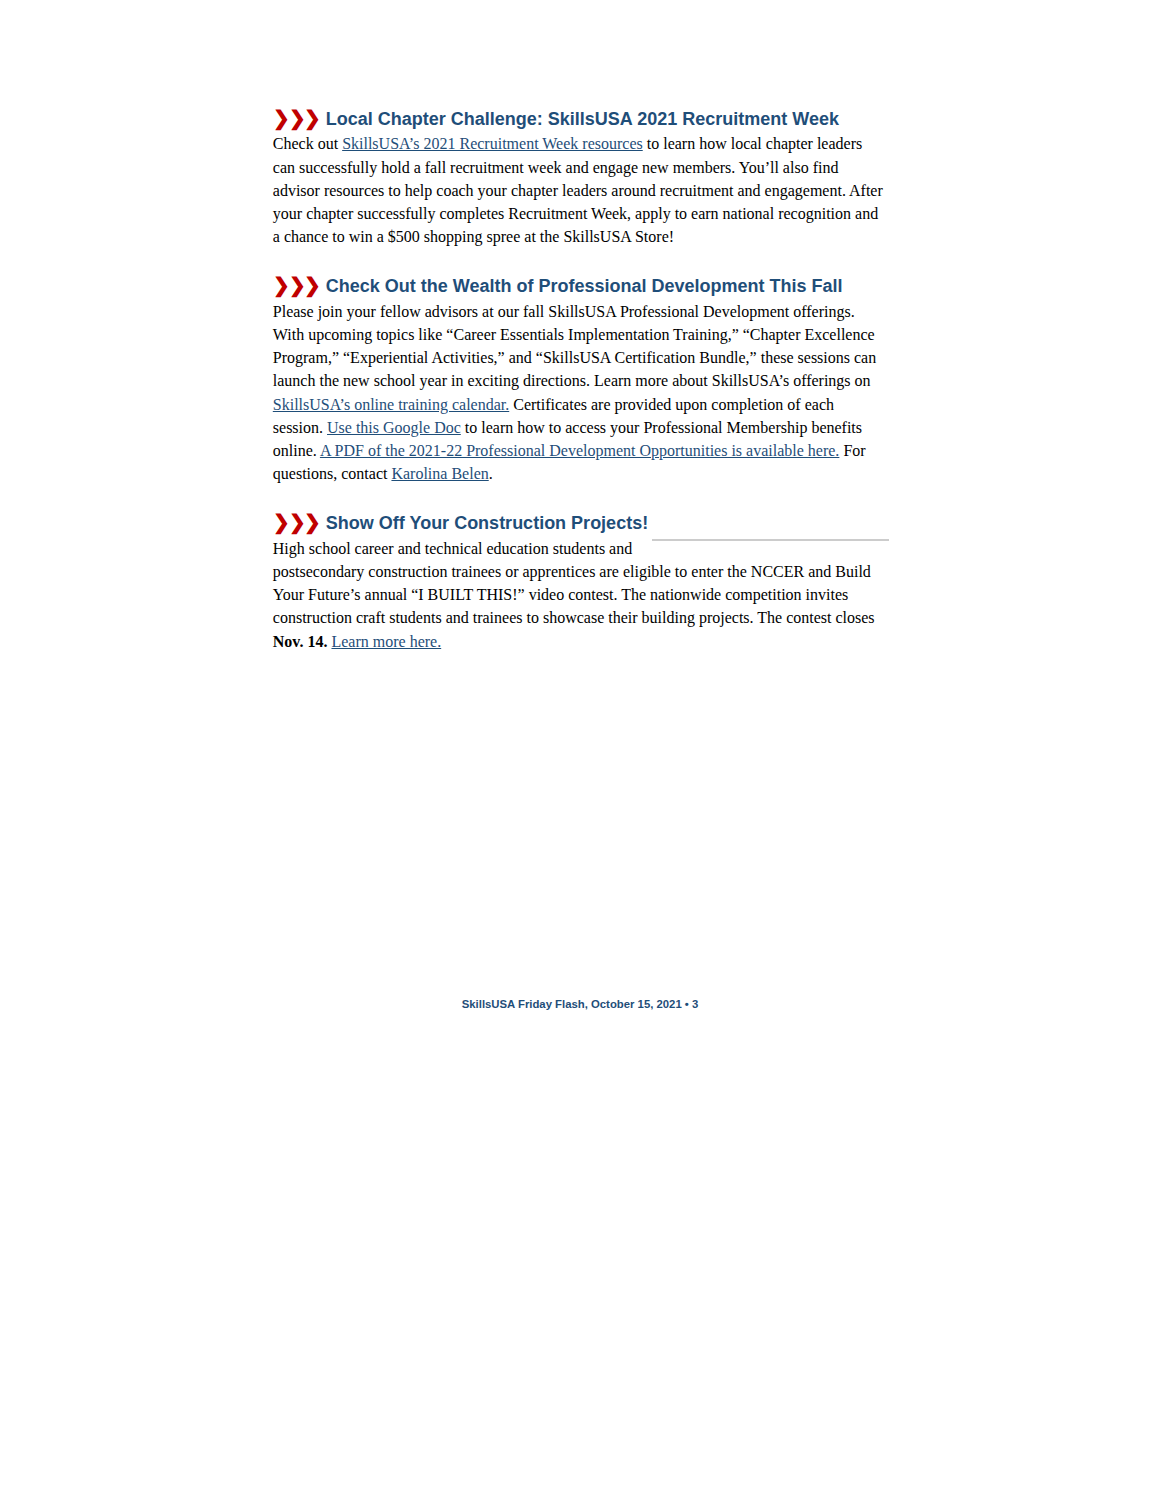❯❯❯Local Chapter Challenge: SkillsUSA 2021 Recruitment Week
Check out SkillsUSA’s 2021 Recruitment Week resources to learn how local chapter leaders can successfully hold a fall recruitment week and engage new members. You’ll also find advisor resources to help coach your chapter leaders around recruitment and engagement. After your chapter successfully completes Recruitment Week, apply to earn national recognition and a chance to win a $500 shopping spree at the SkillsUSA Store!
❯❯❯Check Out the Wealth of Professional Development This Fall
Please join your fellow advisors at our fall SkillsUSA Professional Development offerings. With upcoming topics like “Career Essentials Implementation Training,” “Chapter Excellence Program,” “Experiential Activities,” and “SkillsUSA Certification Bundle,” these sessions can launch the new school year in exciting directions. Learn more about SkillsUSA’s offerings on SkillsUSA’s online training calendar. Certificates are provided upon completion of each session. Use this Google Doc to learn how to access your Professional Membership benefits online. A PDF of the 2021-22 Professional Development Opportunities is available here. For questions, contact Karolina Belen.
❯❯❯Show Off Your Construction Projects!
High school career and technical education students and postsecondary construction trainees or apprentices are eligible to enter the NCCER and Build Your Future’s annual “I BUILT THIS!” video contest. The nationwide competition invites construction craft students and trainees to showcase their building projects. The contest closes Nov. 14. Learn more here.
SkillsUSA Friday Flash, October 15, 2021 • 3